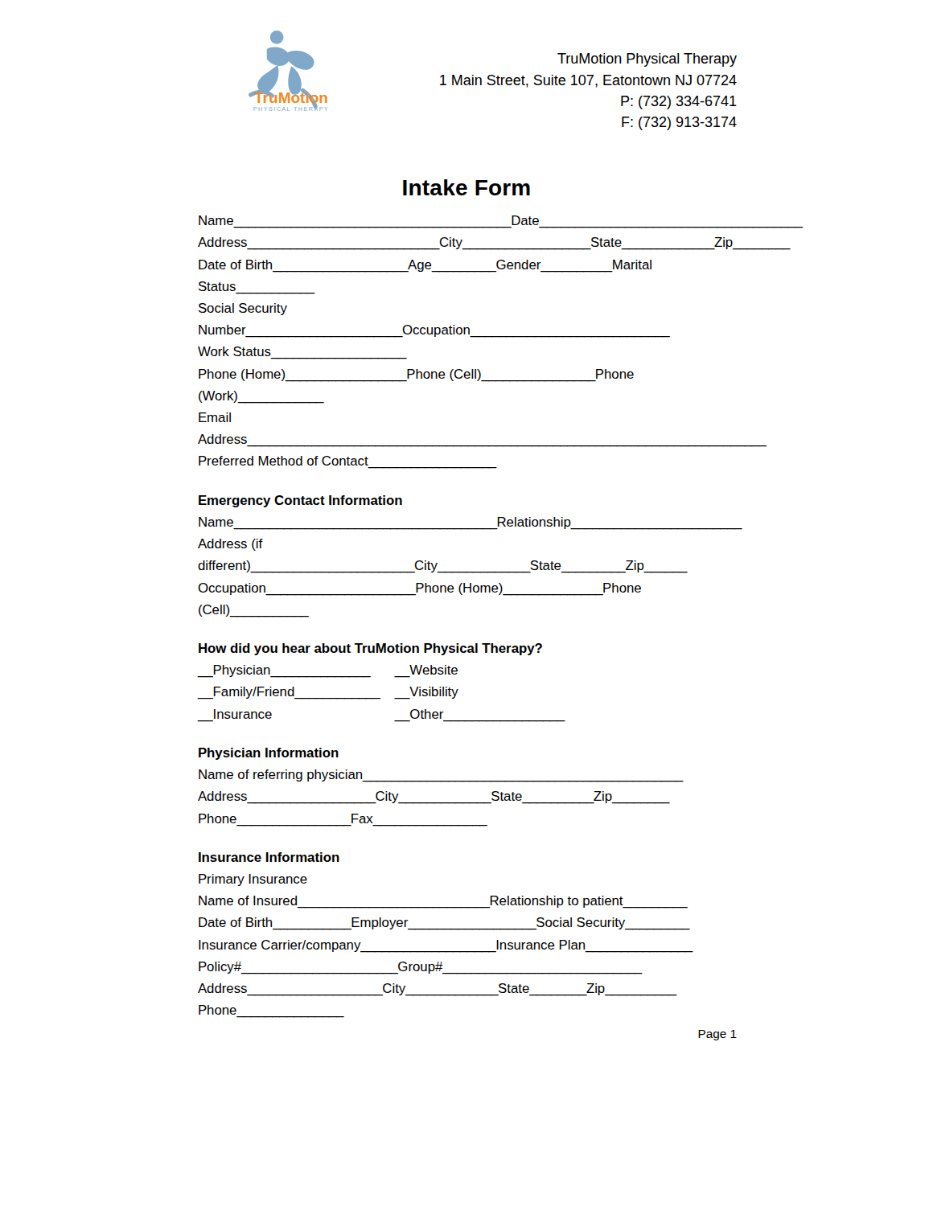TruMotion PHYSICAL THERAPY
TruMotion Physical Therapy
1 Main Street, Suite 107, Eatontown NJ 07724
P: (732) 334-6741
F: (732) 913-3174
Intake Form
Name_______________________________________Date_____________________________________
Address___________________________City__________________State_____________Zip________
Date of Birth___________________Age_________Gender__________Marital Status___________
Social Security Number______________________Occupation____________________________
Work Status___________________
Phone (Home)_________________Phone (Cell)________________Phone (Work)____________
Email Address_________________________________________________________________________
Preferred Method of Contact__________________
Emergency Contact Information
Name_____________________________________Relationship________________________
Address (if different)_______________________City_____________State_________Zip______
Occupation_____________________Phone (Home)______________Phone (Cell)___________
How did you hear about TruMotion Physical Therapy?
__Physician______________
__Family/Friend____________
__Insurance
__Website
__Visibility
__Other_________________
Physician Information
Name of referring physician_____________________________________________
Address__________________City_____________State__________Zip________
Phone________________Fax________________
Insurance Information
Primary Insurance
Name of Insured___________________________Relationship to patient_________
Date of Birth___________Employer__________________Social Security_________
Insurance Carrier/company___________________Insurance Plan_______________
Policy#______________________Group#____________________________
Address___________________City_____________State________Zip__________
Phone_______________
Page 1